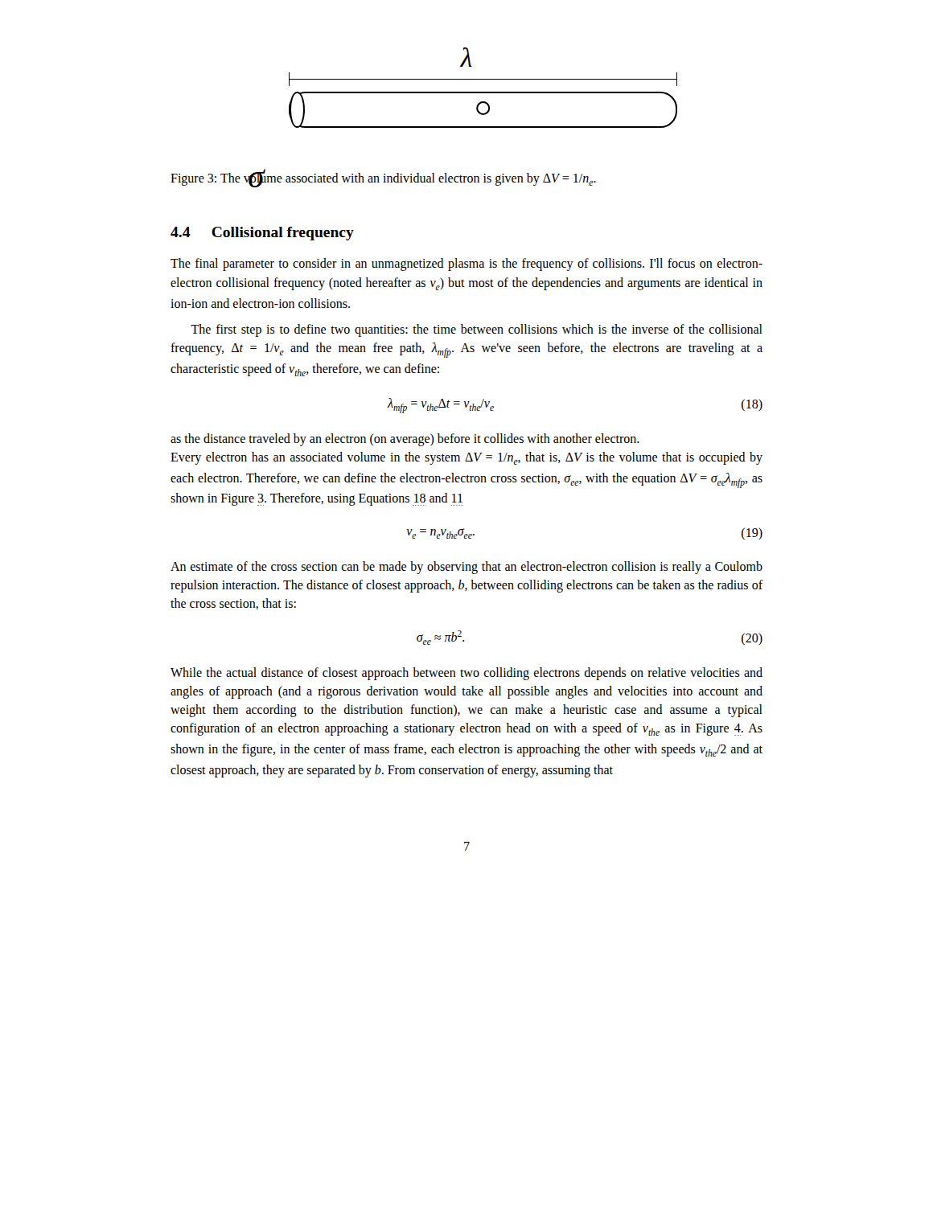λ
σ
Figure 3: The volume associated with an individual electron is given by ΔV = 1/ne.
4.4 Collisional frequency
The final parameter to consider in an unmagnetized plasma is the frequency of collisions. I'll focus on electron-electron collisional frequency (noted hereafter as νe) but most of the dependencies and arguments are identical in ion-ion and electron-ion collisions.
The first step is to define two quantities: the time between collisions which is the inverse of the collisional frequency, Δt = 1/νe and the mean free path, λmfp. As we've seen before, the electrons are traveling at a characteristic speed of vthe, therefore, we can define:
λmfp = vthe Δt = vthe/νe
(18)
as the distance traveled by an electron (on average) before it collides with another electron.
Every electron has an associated volume in the system ΔV = 1/ne, that is, ΔV is the volume that is occupied by each electron. Therefore, we can define the electron-electron cross section, σee, with the equation ΔV = σee λmfp, as shown in Figure 3. Therefore, using Equations 18 and 11
νe = ne vthe σee.
(19)
An estimate of the cross section can be made by observing that an electron-electron collision is really a Coulomb repulsion interaction. The distance of closest approach, b, between colliding electrons can be taken as the radius of the cross section, that is:
σee ≈ πb2.
(20)
While the actual distance of closest approach between two colliding electrons depends on relative velocities and angles of approach (and a rigorous derivation would take all possible angles and velocities into account and weight them according to the distribution function), we can make a heuristic case and assume a typical configuration of an electron approaching a stationary electron head on with a speed of vthe as in Figure 4. As shown in the figure, in the center of mass frame, each electron is approaching the other with speeds vthe/2 and at closest approach, they are separated by b. From conservation of energy, assuming that
7